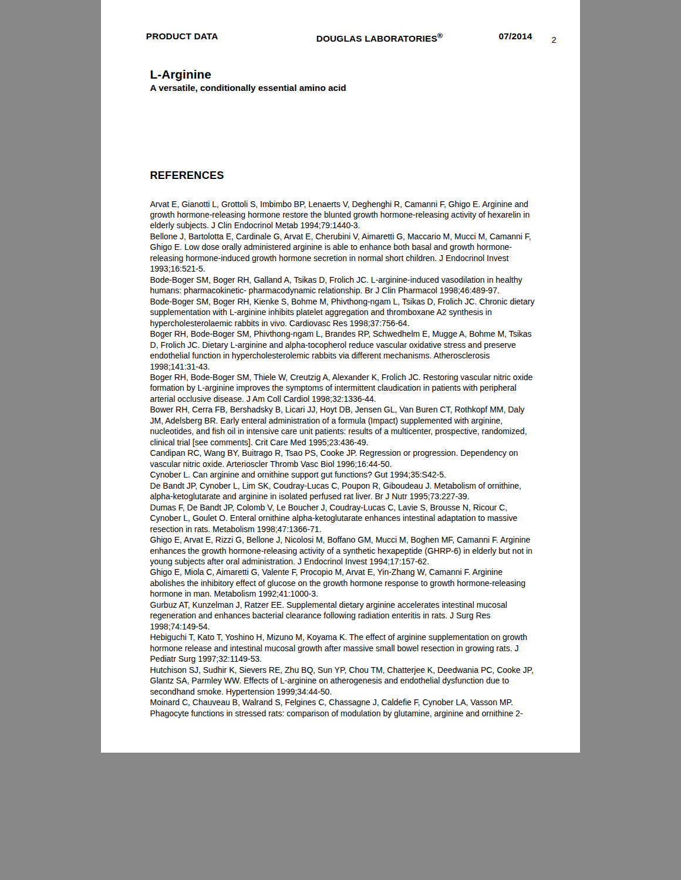2
PRODUCT DATA
DOUGLAS LABORATORIES®
07/2014
L-Arginine
A versatile, conditionally essential amino acid
REFERENCES
Arvat E, Gianotti L, Grottoli S, Imbimbo BP, Lenaerts V, Deghenghi R, Camanni F, Ghigo E. Arginine and growth hormone-releasing hormone restore the blunted growth hormone-releasing activity of hexarelin in elderly subjects. J Clin Endocrinol Metab 1994;79:1440-3.
Bellone J, Bartolotta E, Cardinale G, Arvat E, Cherubini V, Aimaretti G, Maccario M, Mucci M, Camanni F, Ghigo E. Low dose orally administered arginine is able to enhance both basal and growth hormone-releasing hormone-induced growth hormone secretion in normal short children. J Endocrinol Invest 1993;16:521-5.
Bode-Boger SM, Boger RH, Galland A, Tsikas D, Frolich JC. L-arginine-induced vasodilation in healthy humans: pharmacokinetic- pharmacodynamic relationship. Br J Clin Pharmacol 1998;46:489-97.
Bode-Boger SM, Boger RH, Kienke S, Bohme M, Phivthong-ngam L, Tsikas D, Frolich JC. Chronic dietary supplementation with L-arginine inhibits platelet aggregation and thromboxane A2 synthesis in hypercholesterolaemic rabbits in vivo. Cardiovasc Res 1998;37:756-64.
Boger RH, Bode-Boger SM, Phivthong-ngam L, Brandes RP, Schwedhelm E, Mugge A, Bohme M, Tsikas D, Frolich JC. Dietary L-arginine and alpha-tocopherol reduce vascular oxidative stress and preserve endothelial function in hypercholesterolemic rabbits via different mechanisms. Atherosclerosis 1998;141:31-43.
Boger RH, Bode-Boger SM, Thiele W, Creutzig A, Alexander K, Frolich JC. Restoring vascular nitric oxide formation by L-arginine improves the symptoms of intermittent claudication in patients with peripheral arterial occlusive disease. J Am Coll Cardiol 1998;32:1336-44.
Bower RH, Cerra FB, Bershadsky B, Licari JJ, Hoyt DB, Jensen GL, Van Buren CT, Rothkopf MM, Daly JM, Adelsberg BR. Early enteral administration of a formula (Impact) supplemented with arginine, nucleotides, and fish oil in intensive care unit patients: results of a multicenter, prospective, randomized, clinical trial [see comments]. Crit Care Med 1995;23:436-49.
Candipan RC, Wang BY, Buitrago R, Tsao PS, Cooke JP. Regression or progression. Dependency on vascular nitric oxide. Arterioscler Thromb Vasc Biol 1996;16:44-50.
Cynober L. Can arginine and ornithine support gut functions? Gut 1994;35:S42-5.
De Bandt JP, Cynober L, Lim SK, Coudray-Lucas C, Poupon R, Giboudeau J. Metabolism of ornithine, alpha-ketoglutarate and arginine in isolated perfused rat liver. Br J Nutr 1995;73:227-39.
Dumas F, De Bandt JP, Colomb V, Le Boucher J, Coudray-Lucas C, Lavie S, Brousse N, Ricour C, Cynober L, Goulet O. Enteral ornithine alpha-ketoglutarate enhances intestinal adaptation to massive resection in rats. Metabolism 1998;47:1366-71.
Ghigo E, Arvat E, Rizzi G, Bellone J, Nicolosi M, Boffano GM, Mucci M, Boghen MF, Camanni F. Arginine enhances the growth hormone-releasing activity of a synthetic hexapeptide (GHRP-6) in elderly but not in young subjects after oral administration. J Endocrinol Invest 1994;17:157-62.
Ghigo E, Miola C, Aimaretti G, Valente F, Procopio M, Arvat E, Yin-Zhang W, Camanni F. Arginine abolishes the inhibitory effect of glucose on the growth hormone response to growth hormone-releasing hormone in man. Metabolism 1992;41:1000-3.
Gurbuz AT, Kunzelman J, Ratzer EE. Supplemental dietary arginine accelerates intestinal mucosal regeneration and enhances bacterial clearance following radiation enteritis in rats. J Surg Res 1998;74:149-54.
Hebiguchi T, Kato T, Yoshino H, Mizuno M, Koyama K. The effect of arginine supplementation on growth hormone release and intestinal mucosal growth after massive small bowel resection in growing rats. J Pediatr Surg 1997;32:1149-53.
Hutchison SJ, Sudhir K, Sievers RE, Zhu BQ, Sun YP, Chou TM, Chatterjee K, Deedwania PC, Cooke JP, Glantz SA, Parmley WW. Effects of L-arginine on atherogenesis and endothelial dysfunction due to secondhand smoke. Hypertension 1999;34:44-50.
Moinard C, Chauveau B, Walrand S, Felgines C, Chassagne J, Caldefie F, Cynober LA, Vasson MP. Phagocyte functions in stressed rats: comparison of modulation by glutamine, arginine and ornithine 2-